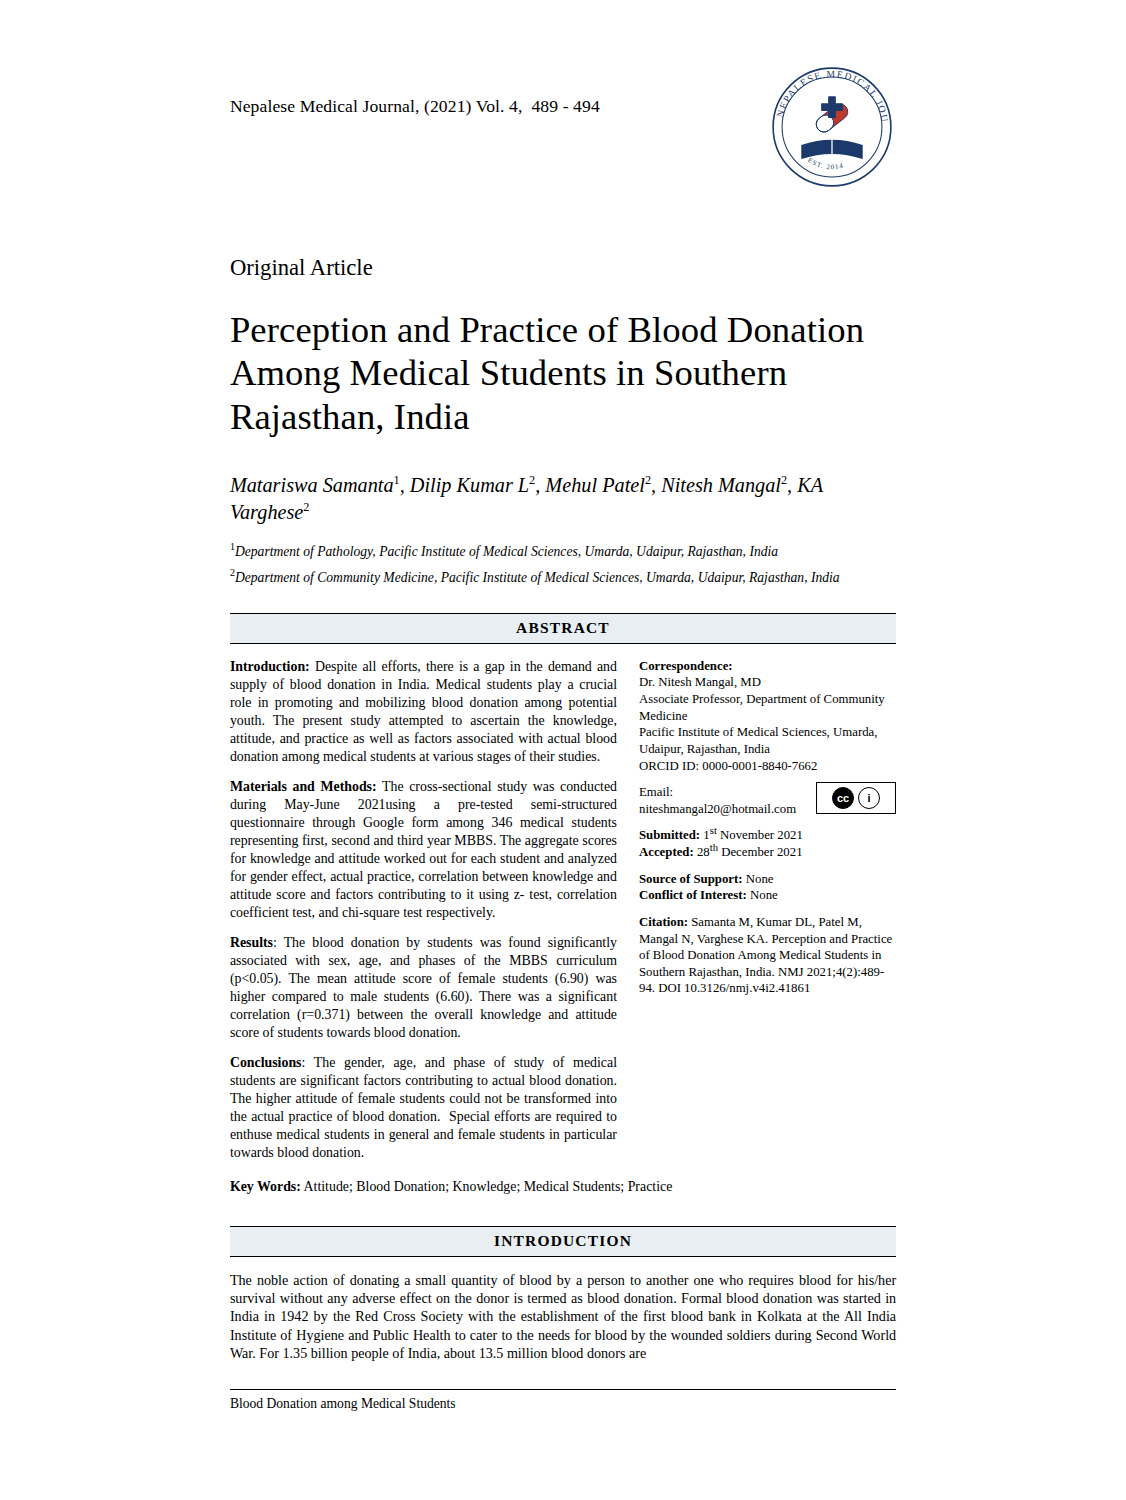Nepalese Medical Journal, (2021) Vol. 4, 489 - 494
NEPALESE MEDICAL JOURNAL EST. 2014
Original Article
Perception and Practice of Blood Donation Among Medical Students in Southern Rajasthan, India
Matariswa Samanta1, Dilip Kumar L2, Mehul Patel2, Nitesh Mangal2, KA Varghese2
1Department of Pathology, Pacific Institute of Medical Sciences, Umarda, Udaipur, Rajasthan, India
2Department of Community Medicine, Pacific Institute of Medical Sciences, Umarda, Udaipur, Rajasthan, India
ABSTRACT
Introduction: Despite all efforts, there is a gap in the demand and supply of blood donation in India. Medical students play a crucial role in promoting and mobilizing blood donation among potential youth. The present study attempted to ascertain the knowledge, attitude, and practice as well as factors associated with actual blood donation among medical students at various stages of their studies.
Materials and Methods: The cross-sectional study was conducted during May-June 2021using a pre-tested semi-structured questionnaire through Google form among 346 medical students representing first, second and third year MBBS. The aggregate scores for knowledge and attitude worked out for each student and analyzed for gender effect, actual practice, correlation between knowledge and attitude score and factors contributing to it using z- test, correlation coefficient test, and chi-square test respectively.
Results: The blood donation by students was found significantly associated with sex, age, and phases of the MBBS curriculum (p<0.05). The mean attitude score of female students (6.90) was higher compared to male students (6.60). There was a significant correlation (r=0.371) between the overall knowledge and attitude score of students towards blood donation.
Conclusions: The gender, age, and phase of study of medical students are significant factors contributing to actual blood donation. The higher attitude of female students could not be transformed into the actual practice of blood donation. Special efforts are required to enthuse medical students in general and female students in particular towards blood donation.
Correspondence:
Dr. Nitesh Mangal, MD
Associate Professor, Department of Community Medicine
Pacific Institute of Medical Sciences, Umarda, Udaipur, Rajasthan, India
ORCID ID: 0000-0001-8840-7662
Email: niteshmangal20@hotmail.com
cc
i
Submitted: 1st November 2021
Accepted: 28th December 2021
Source of Support: None
Conflict of Interest: None
Citation: Samanta M, Kumar DL, Patel M, Mangal N, Varghese KA. Perception and Practice of Blood Donation Among Medical Students in Southern Rajasthan, India. NMJ 2021;4(2):489-94. DOI 10.3126/nmj.v4i2.41861
Key Words: Attitude; Blood Donation; Knowledge; Medical Students; Practice
INTRODUCTION
The noble action of donating a small quantity of blood by a person to another one who requires blood for his/her survival without any adverse effect on the donor is termed as blood donation. Formal blood donation was started in India in 1942 by the Red Cross Society with the establishment of the first blood bank in Kolkata at the All India Institute of Hygiene and Public Health to cater to the needs for blood by the wounded soldiers during Second World War. For 1.35 billion people of India, about 13.5 million blood donors are
Blood Donation among Medical Students